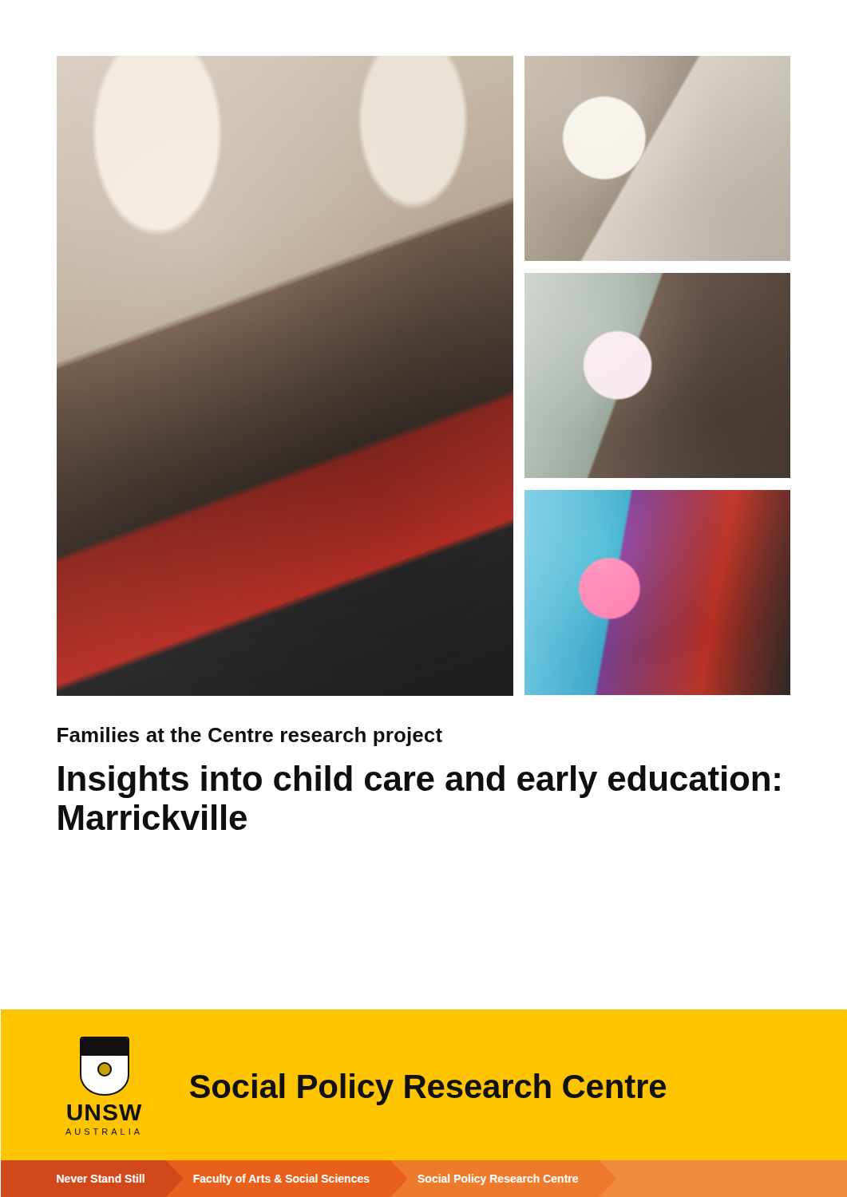Families at the Centre research project
Insights into child care and early education:Marrickville
UNSW
AUSTRALIA
Social Policy Research Centre
Never Stand Still
Faculty of Arts & Social Sciences
Social Policy Research Centre